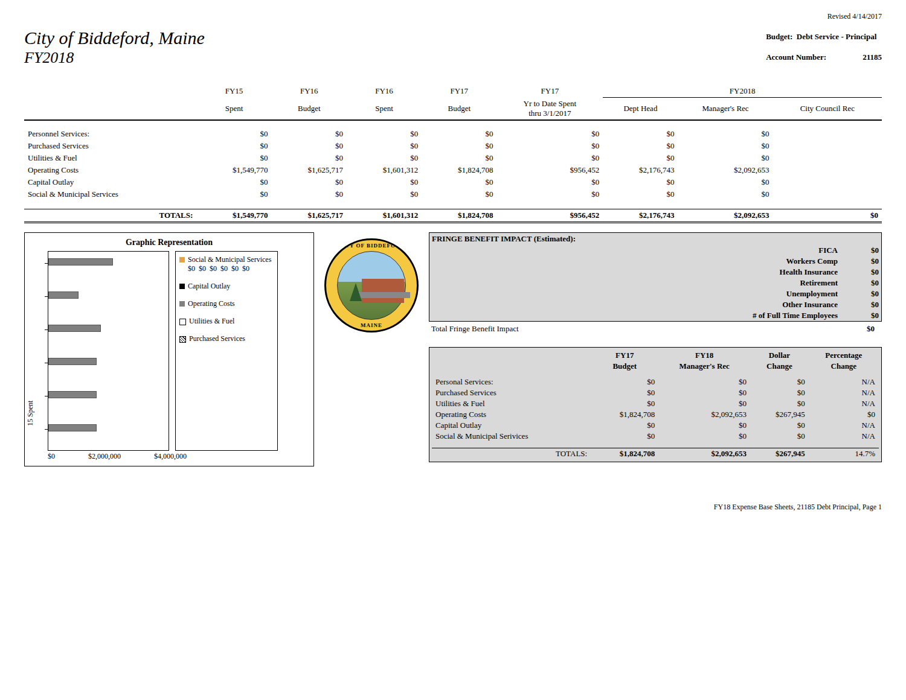Revised 4/14/2017
City of Biddeford, Maine
FY2018
Budget: Debt Service - Principal
Account Number: 21185
| | FY15 | FY16 | FY16 | FY17 | FY17 | FY2018 |
| --- | --- | --- | --- | --- | --- | --- |
| | Spent | Budget | Spent | Budget | Yr to Date Spent thru 3/1/2017 | Dept Head | Manager's Rec | City Council Rec |
| Personnel Services: | $0 | $0 | $0 | $0 | $0 | $0 | $0 | |
| Purchased Services | $0 | $0 | $0 | $0 | $0 | $0 | $0 | |
| Utilities & Fuel | $0 | $0 | $0 | $0 | $0 | $0 | $0 | |
| Operating Costs | $1,549,770 | $1,625,717 | $1,601,312 | $1,824,708 | $956,452 | $2,176,743 | $2,092,653 | |
| Capital Outlay | $0 | $0 | $0 | $0 | $0 | $0 | $0 | |
| Social & Municipal Services | $0 | $0 | $0 | $0 | $0 | $0 | $0 | |
| TOTALS: | $1,549,770 | $1,625,717 | $1,601,312 | $1,824,708 | $956,452 | $2,176,743 | $2,092,653 | $0 |
Graphic Representation
15 Spent
Social & Municipal Services $0 $0 $0 $0 $0 $0
Capital Outlay
Operating Costs
Utilities & Fuel
Purchased Services
$0 $2,000,000 $4,000,000
CITY OF BIDDEFORD
MAINE
FRINGE BENEFIT IMPACT (Estimated):
| FICA | $0 |
| Workers Comp | $0 |
| Health Insurance | $0 |
| Retirement | $0 |
| Unemployment | $0 |
| Other Insurance | $0 |
| # of Full Time Employees | $0 |
Total Fringe Benefit Impact $0
| | FY17 | FY18 | Dollar | Percentage |
| --- | --- | --- | --- | --- |
| | Budget | Manager's Rec | Change | Change |
| Personal Services: | $0 | $0 | $0 | N/A |
| Purchased Services | $0 | $0 | $0 | N/A |
| Utilities & Fuel | $0 | $0 | $0 | N/A |
| Operating Costs | $1,824,708 | $2,092,653 | $267,945 | $0 |
| Capital Outlay | $0 | $0 | $0 | N/A |
| Social & Municipal Serivices | $0 | $0 | $0 | N/A |
| TOTALS: | $1,824,708 | $2,092,653 | $267,945 | 14.7% |
FY18 Expense Base Sheets, 21185 Debt Principal, Page 1